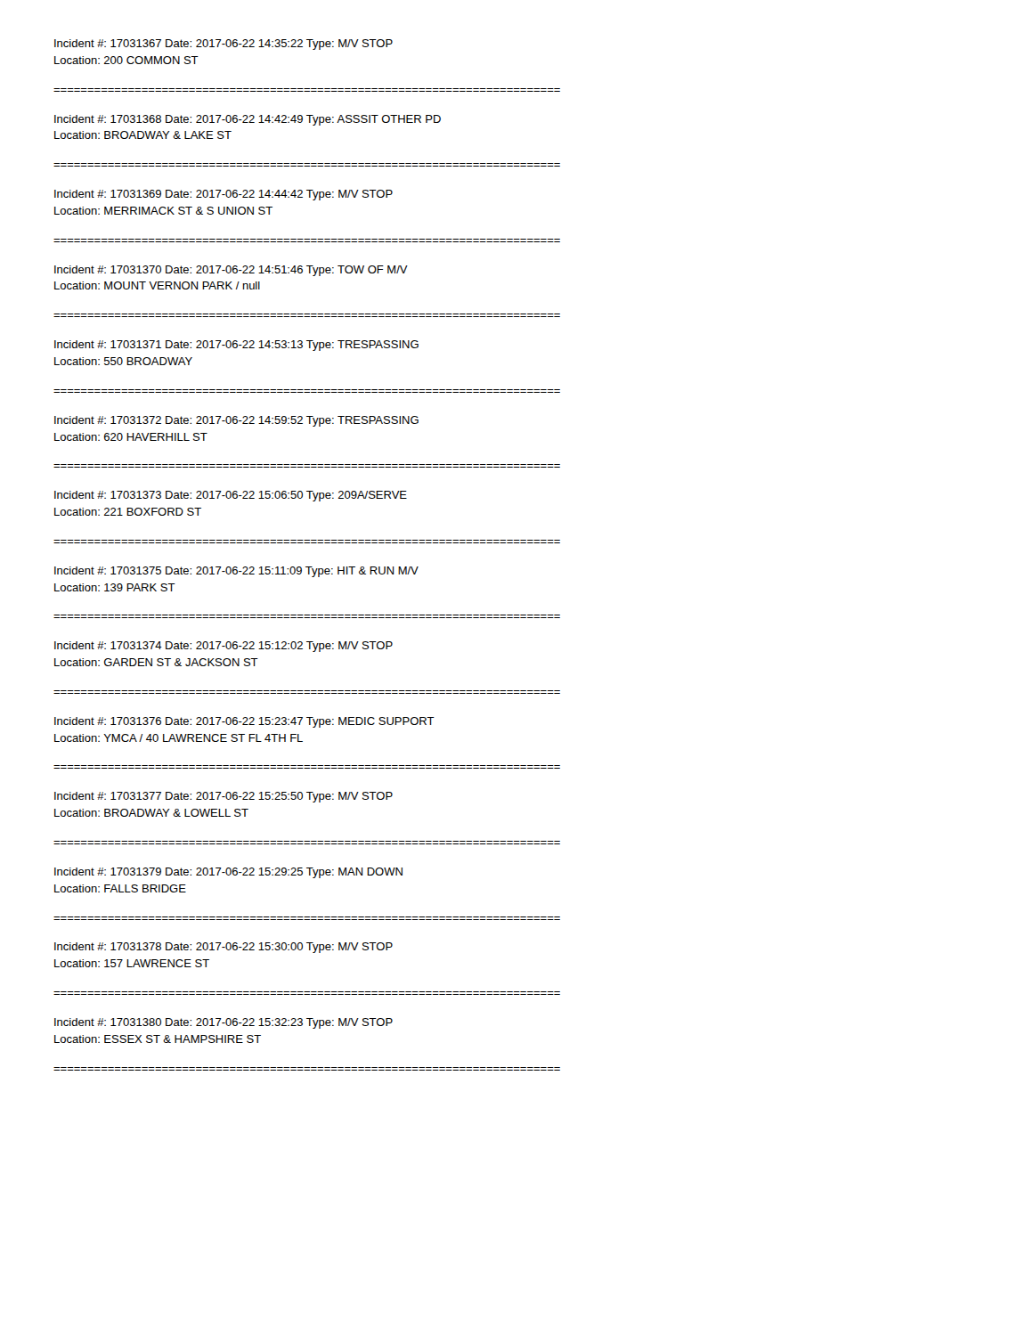Incident #: 17031367 Date: 2017-06-22 14:35:22 Type: M/V STOP
Location: 200 COMMON ST
===========================================================================
Incident #: 17031368 Date: 2017-06-22 14:42:49 Type: ASSSIT OTHER PD
Location: BROADWAY & LAKE ST
===========================================================================
Incident #: 17031369 Date: 2017-06-22 14:44:42 Type: M/V STOP
Location: MERRIMACK ST & S UNION ST
===========================================================================
Incident #: 17031370 Date: 2017-06-22 14:51:46 Type: TOW OF M/V
Location: MOUNT VERNON PARK / null
===========================================================================
Incident #: 17031371 Date: 2017-06-22 14:53:13 Type: TRESPASSING
Location: 550 BROADWAY
===========================================================================
Incident #: 17031372 Date: 2017-06-22 14:59:52 Type: TRESPASSING
Location: 620 HAVERHILL ST
===========================================================================
Incident #: 17031373 Date: 2017-06-22 15:06:50 Type: 209A/SERVE
Location: 221 BOXFORD ST
===========================================================================
Incident #: 17031375 Date: 2017-06-22 15:11:09 Type: HIT & RUN M/V
Location: 139 PARK ST
===========================================================================
Incident #: 17031374 Date: 2017-06-22 15:12:02 Type: M/V STOP
Location: GARDEN ST & JACKSON ST
===========================================================================
Incident #: 17031376 Date: 2017-06-22 15:23:47 Type: MEDIC SUPPORT
Location: YMCA / 40 LAWRENCE ST FL 4TH FL
===========================================================================
Incident #: 17031377 Date: 2017-06-22 15:25:50 Type: M/V STOP
Location: BROADWAY & LOWELL ST
===========================================================================
Incident #: 17031379 Date: 2017-06-22 15:29:25 Type: MAN DOWN
Location: FALLS BRIDGE
===========================================================================
Incident #: 17031378 Date: 2017-06-22 15:30:00 Type: M/V STOP
Location: 157 LAWRENCE ST
===========================================================================
Incident #: 17031380 Date: 2017-06-22 15:32:23 Type: M/V STOP
Location: ESSEX ST & HAMPSHIRE ST
===========================================================================